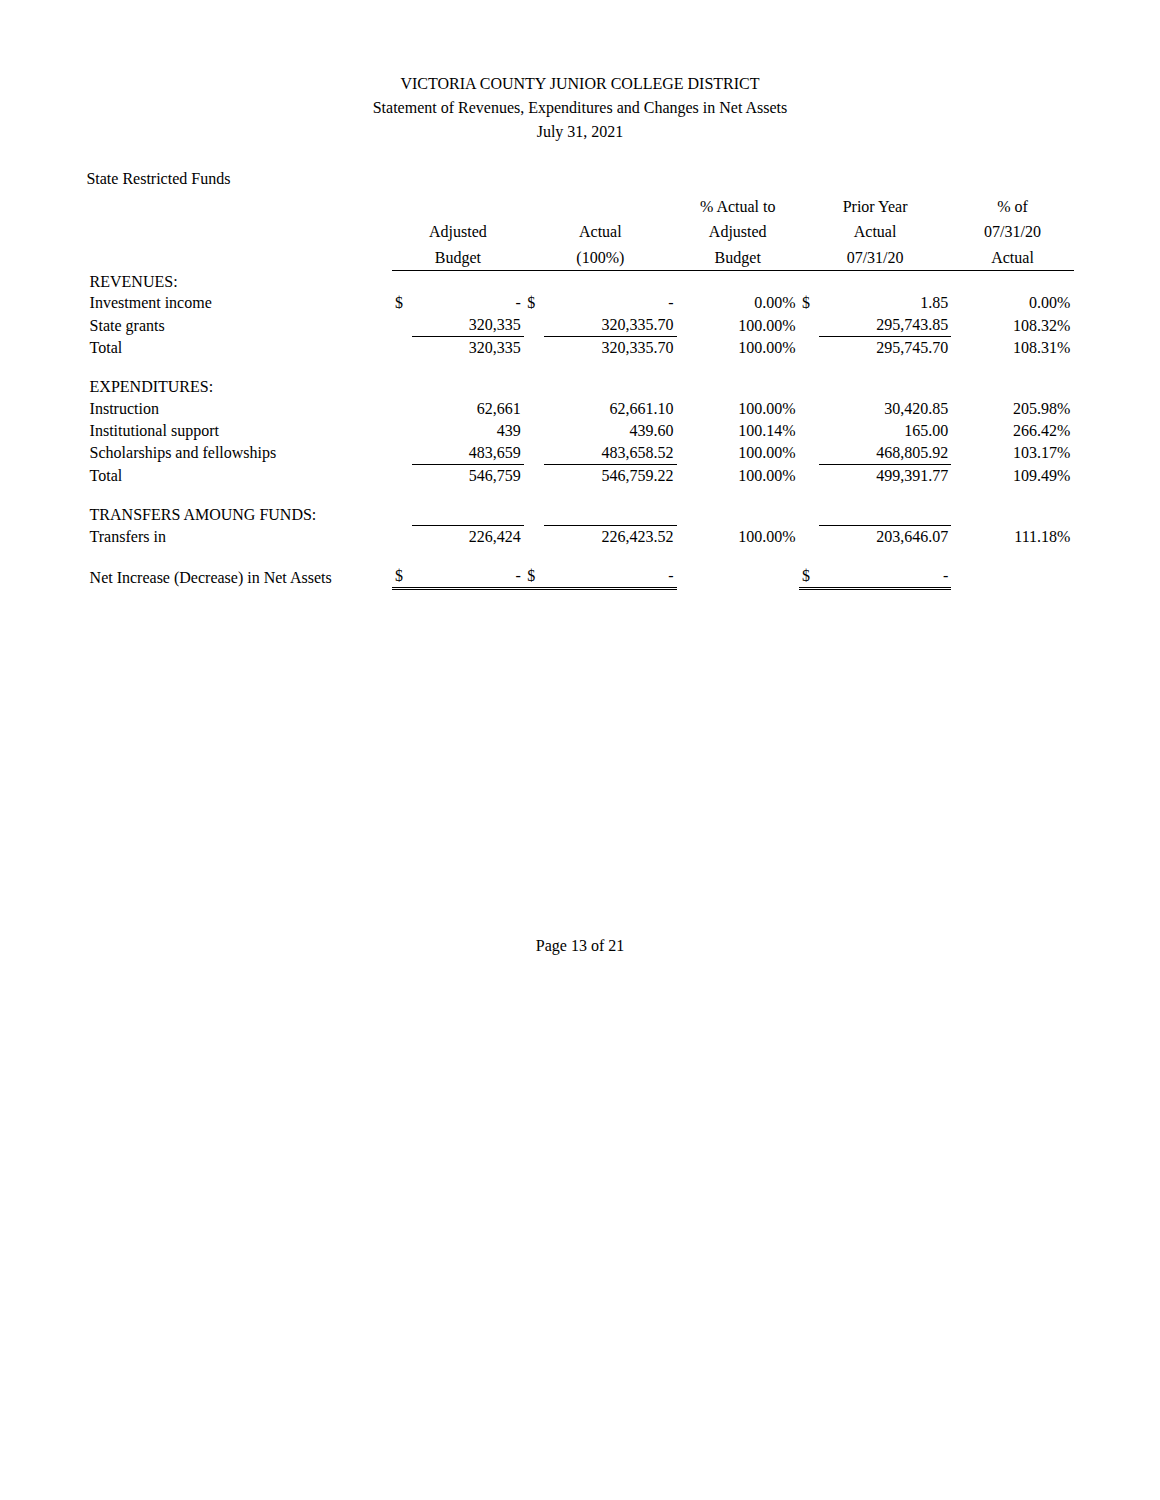VICTORIA COUNTY JUNIOR COLLEGE DISTRICT
Statement of Revenues, Expenditures and Changes in Net Assets
July 31, 2021
State Restricted Funds
| | | | % Actual to | Prior Year | % of |
| | Adjusted | Actual | Adjusted | Actual | 07/31/20 |
| | Budget | (100%) | Budget | 07/31/20 | Actual |
| REVENUES: | |
| Investment income | $ | - | $ | - | 0.00% | $ | 1.85 | 0.00% |
| State grants | | 320,335 | | 320,335.70 | 100.00% | | 295,743.85 | 108.32% |
| Total | | 320,335 | | 320,335.70 | 100.00% | | 295,745.70 | 108.31% |
| EXPENDITURES: | |
| Instruction | | 62,661 | | 62,661.10 | 100.00% | | 30,420.85 | 205.98% |
| Institutional support | | 439 | | 439.60 | 100.14% | | 165.00 | 266.42% |
| Scholarships and fellowships | | 483,659 | | 483,658.52 | 100.00% | | 468,805.92 | 103.17% |
| Total | | 546,759 | | 546,759.22 | 100.00% | | 499,391.77 | 109.49% |
| TRANSFERS AMOUNG FUNDS: | |
| Transfers in | | 226,424 | | 226,423.52 | 100.00% | | 203,646.07 | 111.18% |
| Net Increase (Decrease) in Net Assets | $ | - | $ | - | | $ | - | |
Page 13 of 21